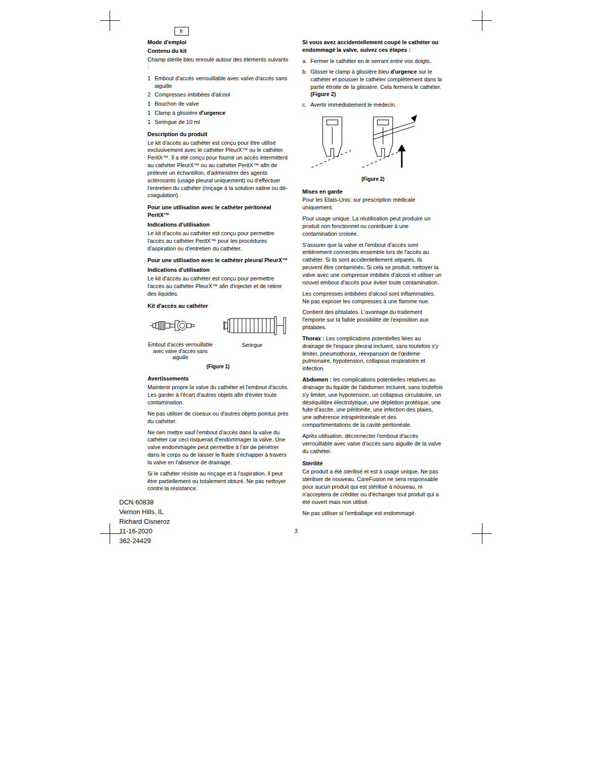fr
Mode d'emploi
Contenu du kit
Champ stérile bleu enroulé autour des éléments suivants :
1
Embout d'accès verrouillable avec valve d'accès sans aiguille
2
Compresses imbibées d'alcool
1
Bouchon de valve
1
Clamp à glissière d'urgence
1
Seringue de 10 ml
Description du produit
Le kit d'accès au cathéter est conçu pour être utilisé exclusivement avec le cathéter PleurX™ ou le cathéter PeritX™. Il a été conçu pour fournir un accès intermittent au cathéter PleurX™ ou au cathéter PeritX™ afin de prélever un échantillon, d'administrer des agents sclérosants (usage pleural uniquement) ou d'effectuer l'entretien du cathéter (rinçage à la solution saline ou dé-coagulation).
Pour une utilisation avec le cathéter péritonéal PeritX™
Indications d'utilisation
Le kit d'accès au cathéter est conçu pour permettre l'accès au cathéter PeritX™ pour les procédures d'aspiration ou d'entretien du cathéter.
Pour une utilisation avec le cathéter pleural PleurX™
Indications d'utilisation
Le kit d'accès au cathéter est conçu pour permettre l'accès au cathéter PleurX™ afin d'injecter et de retirer des liquides.
Kit d'accès au cathéter
Embout d'accès verrouillable avec valve d'accès sans aiguille
Seringue
(Figure 1)
Avertissements
Maintenir propre la valve du cathéter et l'embout d'accès. Les garder à l'écart d'autres objets afin d'éviter toute contamination.
Ne pas utiliser de ciseaux ou d'autres objets pointus près du cathéter.
Ne rien mettre sauf l'embout d'accès dans la valve du cathéter car ceci risquerait d'endommager la valve. Une valve endommagée peut permettre à l'air de pénétrer dans le corps ou de laisser le fluide s'échapper à travers la valve en l'absence de drainage.
Si le cathéter résiste au rinçage et à l'aspiration, il peut être partiellement ou totalement obturé. Ne pas nettoyer contre la résistance.
Si vous avez accidentellement coupé le cathéter ou endommagé la valve, suivez ces étapes :
a.
Fermer le cathéter en le serrant entre vos doigts.
b.
Glisser le clamp à glissière bleu d'urgence sur le cathéter et pousser le cathéter complètement dans la partie étroite de la glissière. Cela fermera le cathéter. (Figure 2)
c.
Avertir immédiatement le médecin.
(Figure 2)
Mises en garde
Pour les Etats-Unis: sur prescription médicale uniquement.
Pour usage unique. La réutilisation peut produire un produit non fonctionnel ou contribuer à une contamination croisée.
S'assurer que la valve et l'embout d'accès sont entièrement connectés ensemble lors de l'accès au cathéter. Si ils sont accidentellement séparés, ils peuvent être contaminés. Si cela se produit, nettoyer la valve avec une compresse imbibée d'alcool et utiliser un nouvel embout d'accès pour éviter toute contamination.
Les compresses imbibées d'alcool sont inflammables. Ne pas exposer les compresses à une flamme nue.
Contient des phtalates. L'avantage du traitement l'emporte sur la faible possibilité de l'exposition aux phtalates.
Thorax : Les complications potentielles liées au drainage de l'espace pleural incluent, sans toutefois s'y limiter, pneumothorax, réexpansion de l'œdème pulmonaire, hypotension, collapsus respiratoire et infection.
Abdomen : les complications potentielles relatives au drainage du liquide de l'abdomen incluent, sans toutefois s'y limiter, une hypotension, un collapsus circulatoire, un déséquilibre électrolytique, une déplétion protéique, une fuite d'ascite, une péritonite, une infection des plaies, une adhérence intrapéritonéale et des compartimentations de la cavité péritonéale.
Après utilisation, déconnecter l'embout d'accès verrouillable avec valve d'accès sans aiguille de la valve du cathéter.
Stérilité
Ce produit a été stérilisé et est à usage unique. Ne pas stériliser de nouveau. CareFusion ne sera responsable pour aucun produit qui est stérilisé à nouveau, ni n'acceptera de créditer ou d'échanger tout produit qui a été ouvert mais non utilisé.
Ne pas utiliser si l'emballage est endommagé.
3
DCN 60838
Vernon Hills, IL
Richard Cisneroz
11-16-2020
362-24429